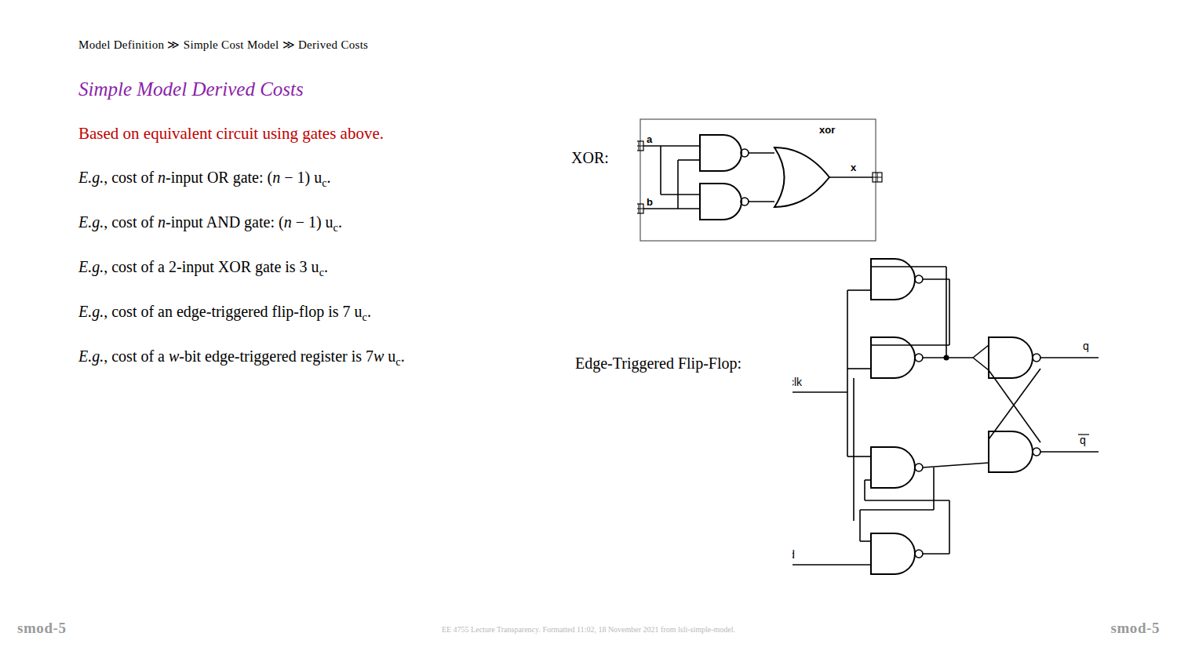Model Definition ≫ Simple Cost Model ≫ Derived Costs
Simple Model Derived Costs
Based on equivalent circuit using gates above.
E.g., cost of n-input OR gate: (n − 1) uc.
E.g., cost of n-input AND gate: (n − 1) uc.
E.g., cost of a 2-input XOR gate is 3 uc.
E.g., cost of an edge-triggered flip-flop is 7 uc.
E.g., cost of a w-bit edge-triggered register is 7w uc.
XOR:
Edge-Triggered Flip-Flop:
xor a b x q q clk d
smod-5
smod-5
EE 4755 Lecture Transparency. Formatted 11:02, 18 November 2021 from lsli-simple-model.